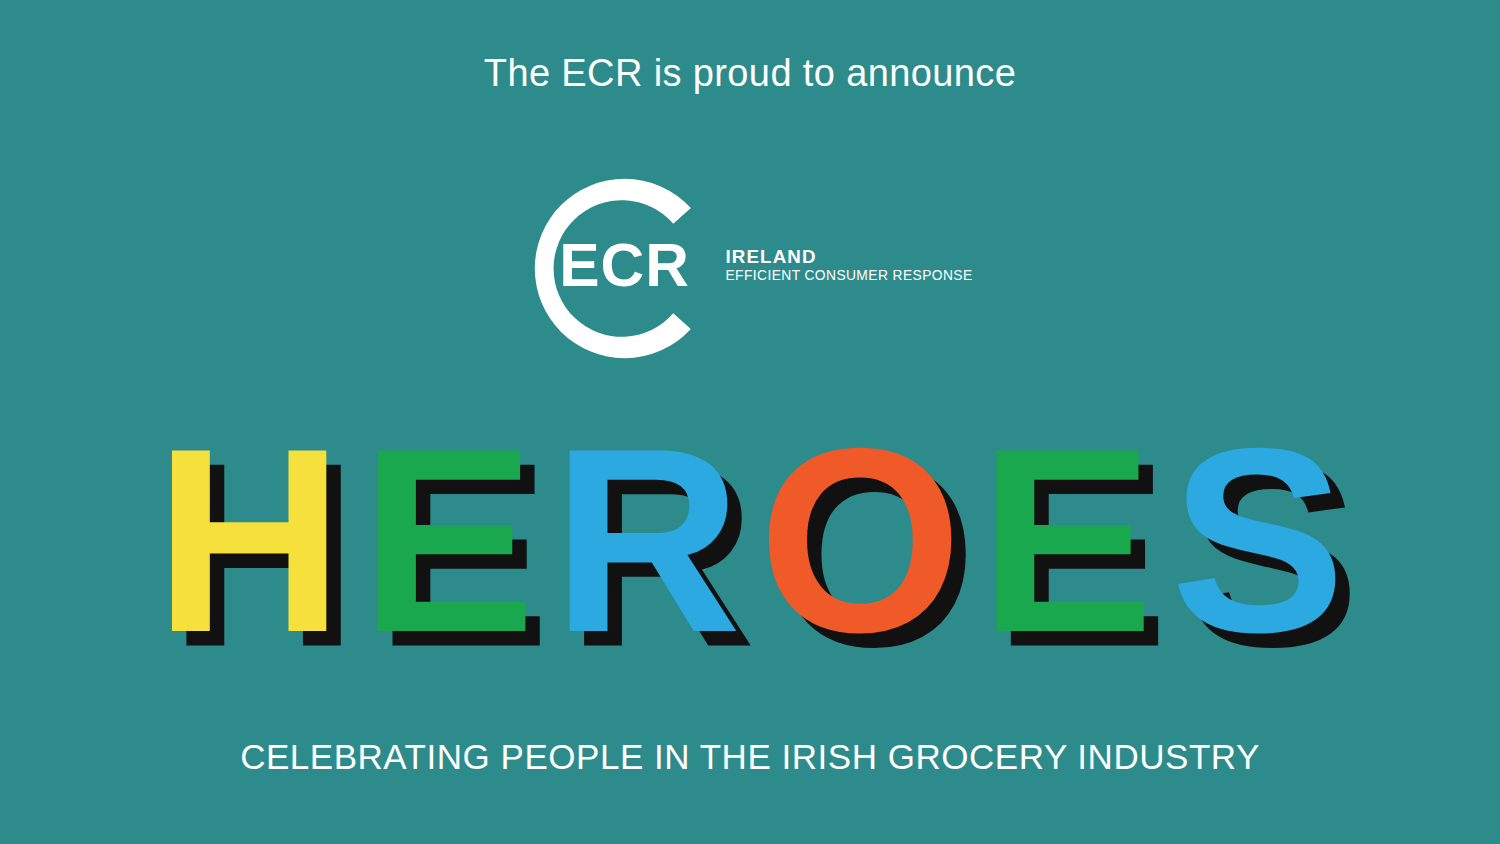The ECR is proud to announce
ECR
IRELAND EFFICIENT CONSUMER RESPONSE
HEROES
CELEBRATING PEOPLE IN THE IRISH GROCERY INDUSTRY